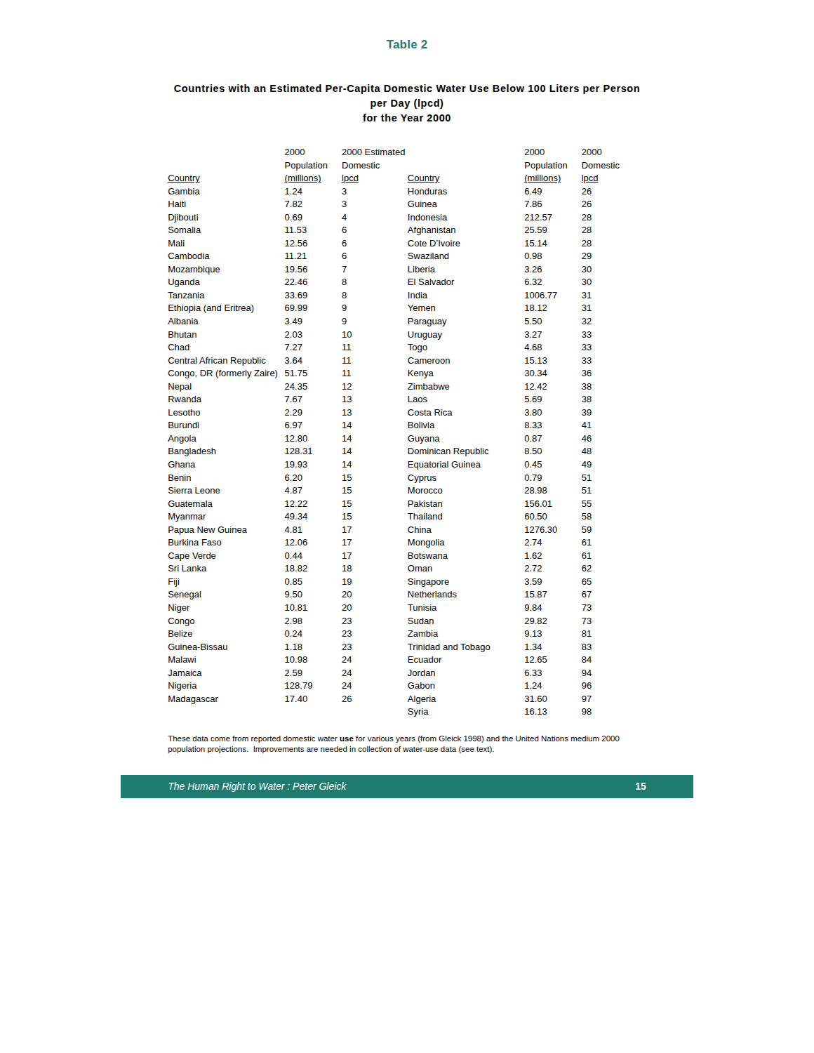Table 2
Countries with an Estimated Per-Capita Domestic Water Use Below 100 Liters per Person per Day (lpcd)
for the Year 2000
| | 2000 | 2000 Estimated | | 2000 | 2000 |
| --- | --- | --- | --- | --- | --- |
| | Population | Domestic | | Population | Domestic |
| Country | (millions) | lpcd | Country | (millions) | lpcd |
| Gambia | 1.24 | 3 | Honduras | 6.49 | 26 |
| Haiti | 7.82 | 3 | Guinea | 7.86 | 26 |
| Djibouti | 0.69 | 4 | Indonesia | 212.57 | 28 |
| Somalia | 11.53 | 6 | Afghanistan | 25.59 | 28 |
| Mali | 12.56 | 6 | Cote D’Ivoire | 15.14 | 28 |
| Cambodia | 11.21 | 6 | Swaziland | 0.98 | 29 |
| Mozambique | 19.56 | 7 | Liberia | 3.26 | 30 |
| Uganda | 22.46 | 8 | El Salvador | 6.32 | 30 |
| Tanzania | 33.69 | 8 | India | 1006.77 | 31 |
| Ethiopia (and Eritrea) | 69.99 | 9 | Yemen | 18.12 | 31 |
| Albania | 3.49 | 9 | Paraguay | 5.50 | 32 |
| Bhutan | 2.03 | 10 | Uruguay | 3.27 | 33 |
| Chad | 7.27 | 11 | Togo | 4.68 | 33 |
| Central African Republic | 3.64 | 11 | Cameroon | 15.13 | 33 |
| Congo, DR (formerly Zaire) | 51.75 | 11 | Kenya | 30.34 | 36 |
| Nepal | 24.35 | 12 | Zimbabwe | 12.42 | 38 |
| Rwanda | 7.67 | 13 | Laos | 5.69 | 38 |
| Lesotho | 2.29 | 13 | Costa Rica | 3.80 | 39 |
| Burundi | 6.97 | 14 | Bolivia | 8.33 | 41 |
| Angola | 12.80 | 14 | Guyana | 0.87 | 46 |
| Bangladesh | 128.31 | 14 | Dominican Republic | 8.50 | 48 |
| Ghana | 19.93 | 14 | Equatorial Guinea | 0.45 | 49 |
| Benin | 6.20 | 15 | Cyprus | 0.79 | 51 |
| Sierra Leone | 4.87 | 15 | Morocco | 28.98 | 51 |
| Guatemala | 12.22 | 15 | Pakistan | 156.01 | 55 |
| Myanmar | 49.34 | 15 | Thailand | 60.50 | 58 |
| Papua New Guinea | 4.81 | 17 | China | 1276.30 | 59 |
| Burkina Faso | 12.06 | 17 | Mongolia | 2.74 | 61 |
| Cape Verde | 0.44 | 17 | Botswana | 1.62 | 61 |
| Sri Lanka | 18.82 | 18 | Oman | 2.72 | 62 |
| Fiji | 0.85 | 19 | Singapore | 3.59 | 65 |
| Senegal | 9.50 | 20 | Netherlands | 15.87 | 67 |
| Niger | 10.81 | 20 | Tunisia | 9.84 | 73 |
| Congo | 2.98 | 23 | Sudan | 29.82 | 73 |
| Belize | 0.24 | 23 | Zambia | 9.13 | 81 |
| Guinea-Bissau | 1.18 | 23 | Trinidad and Tobago | 1.34 | 83 |
| Malawi | 10.98 | 24 | Ecuador | 12.65 | 84 |
| Jamaica | 2.59 | 24 | Jordan | 6.33 | 94 |
| Nigeria | 128.79 | 24 | Gabon | 1.24 | 96 |
| Madagascar | 17.40 | 26 | Algeria | 31.60 | 97 |
| | | | Syria | 16.13 | 98 |
These data come from reported domestic water use for various years (from Gleick 1998) and the United Nations medium 2000 population projections. Improvements are needed in collection of water-use data (see text).
The Human Right to Water : Peter Gleick 15